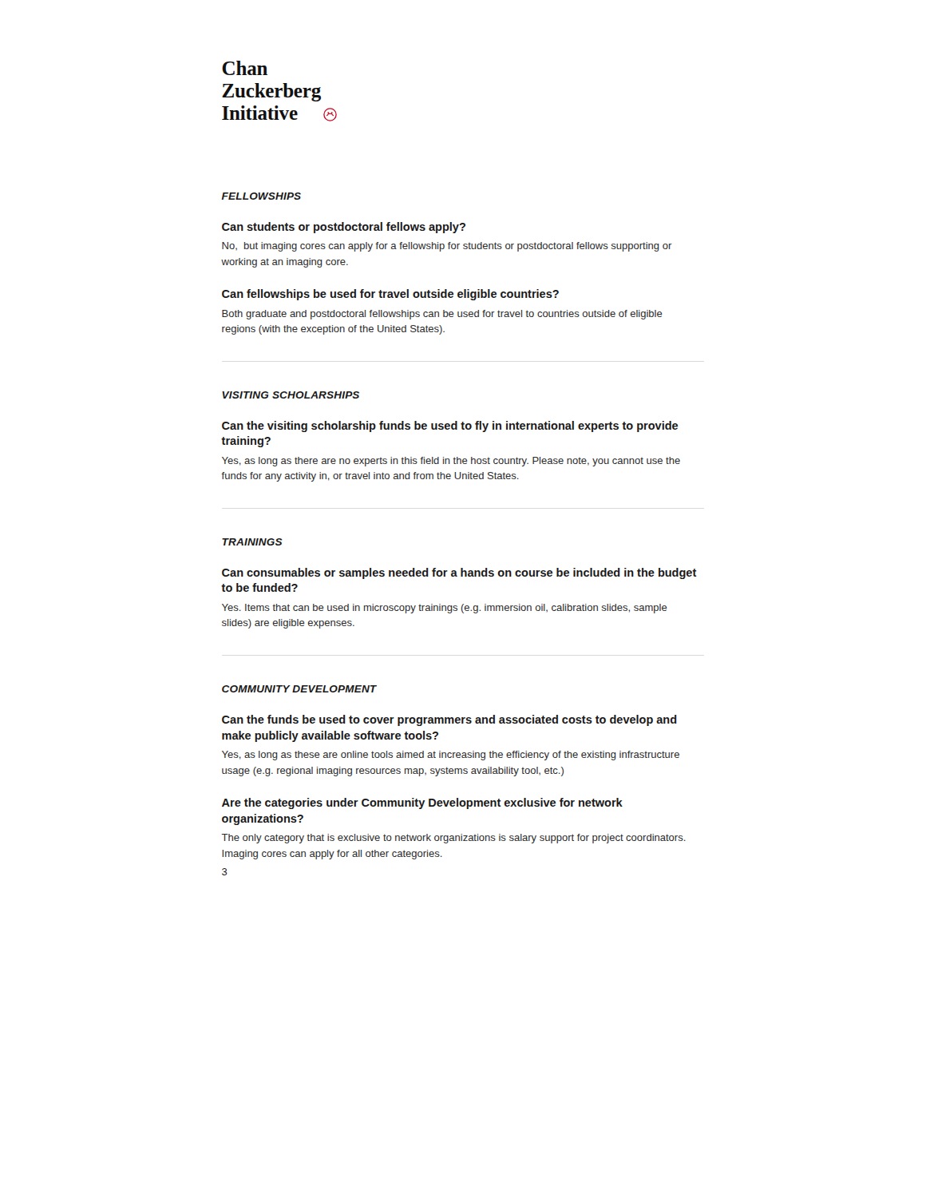Chan
Zuckerberg
Initiative
FELLOWSHIPS
Can students or postdoctoral fellows apply?
No, but imaging cores can apply for a fellowship for students or postdoctoral fellows supporting or working at an imaging core.
Can fellowships be used for travel outside eligible countries?
Both graduate and postdoctoral fellowships can be used for travel to countries outside of eligible regions (with the exception of the United States).
VISITING SCHOLARSHIPS
Can the visiting scholarship funds be used to fly in international experts to provide training?
Yes, as long as there are no experts in this field in the host country. Please note, you cannot use the funds for any activity in, or travel into and from the United States.
TRAININGS
Can consumables or samples needed for a hands on course be included in the budget to be funded?
Yes. Items that can be used in microscopy trainings (e.g. immersion oil, calibration slides, sample slides) are eligible expenses.
COMMUNITY DEVELOPMENT
Can the funds be used to cover programmers and associated costs to develop and make publicly available software tools?
Yes, as long as these are online tools aimed at increasing the efficiency of the existing infrastructure usage (e.g. regional imaging resources map, systems availability tool, etc.)
Are the categories under Community Development exclusive for network organizations?
The only category that is exclusive to network organizations is salary support for project coordinators. Imaging cores can apply for all other categories.
3